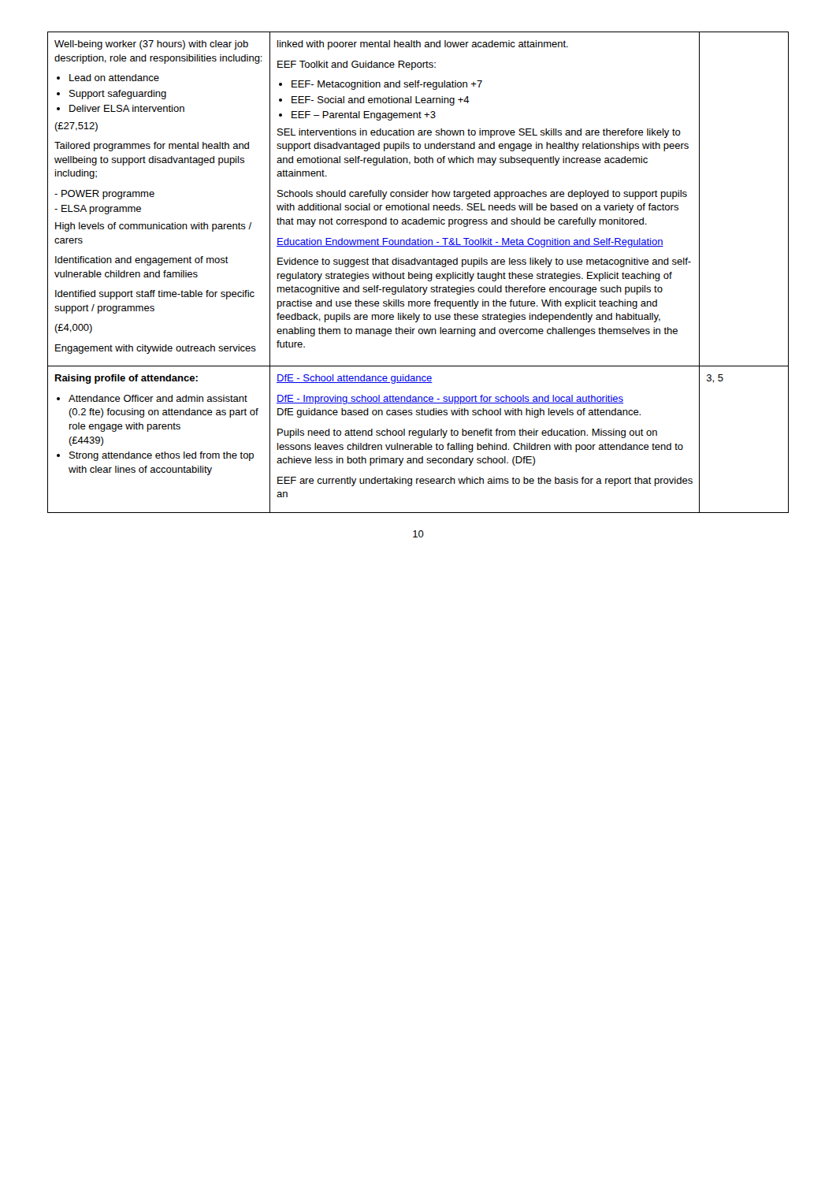| Well-being worker (37 hours) with clear job description, role and responsibilities including: Lead on attendance Support safeguarding Deliver ELSA intervention (£27,512) Tailored programmes for mental health and wellbeing to support disadvantaged pupils including; POWER programme ELSA programme High levels of communication with parents / carers Identification and engagement of most vulnerable children and families Identified support staff time-table for specific support / programmes (£4,000) Engagement with citywide outreach services | linked with poorer mental health and lower academic attainment. EEF Toolkit and Guidance Reports: EEF- Metacognition and self-regulation +7 EEF- Social and emotional Learning +4 EEF – Parental Engagement +3 SEL interventions in education are shown to improve SEL skills and are therefore likely to support disadvantaged pupils to understand and engage in healthy relationships with peers and emotional self-regulation, both of which may subsequently increase academic attainment. Schools should carefully consider how targeted approaches are deployed to support pupils with additional social or emotional needs. SEL needs will be based on a variety of factors that may not correspond to academic progress and should be carefully monitored. Education Endowment Foundation - T&L Toolkit - Meta Cognition and Self-Regulation Evidence to suggest that disadvantaged pupils are less likely to use metacognitive and self-regulatory strategies without being explicitly taught these strategies. Explicit teaching of metacognitive and self-regulatory strategies could therefore encourage such pupils to practise and use these skills more frequently in the future. With explicit teaching and feedback, pupils are more likely to use these strategies independently and habitually, enabling them to manage their own learning and overcome challenges themselves in the future. | |
| Raising profile of attendance: Attendance Officer and admin assistant (0.2 fte) focusing on attendance as part of role engage with parents (£4439) Strong attendance ethos led from the top with clear lines of accountability | DfE - School attendance guidance DfE - Improving school attendance - support for schools and local authorities DfE guidance based on cases studies with school with high levels of attendance. Pupils need to attend school regularly to benefit from their education. Missing out on lessons leaves children vulnerable to falling behind. Children with poor attendance tend to achieve less in both primary and secondary school. (DfE) EEF are currently undertaking research which aims to be the basis for a report that provides an | 3, 5 |
10